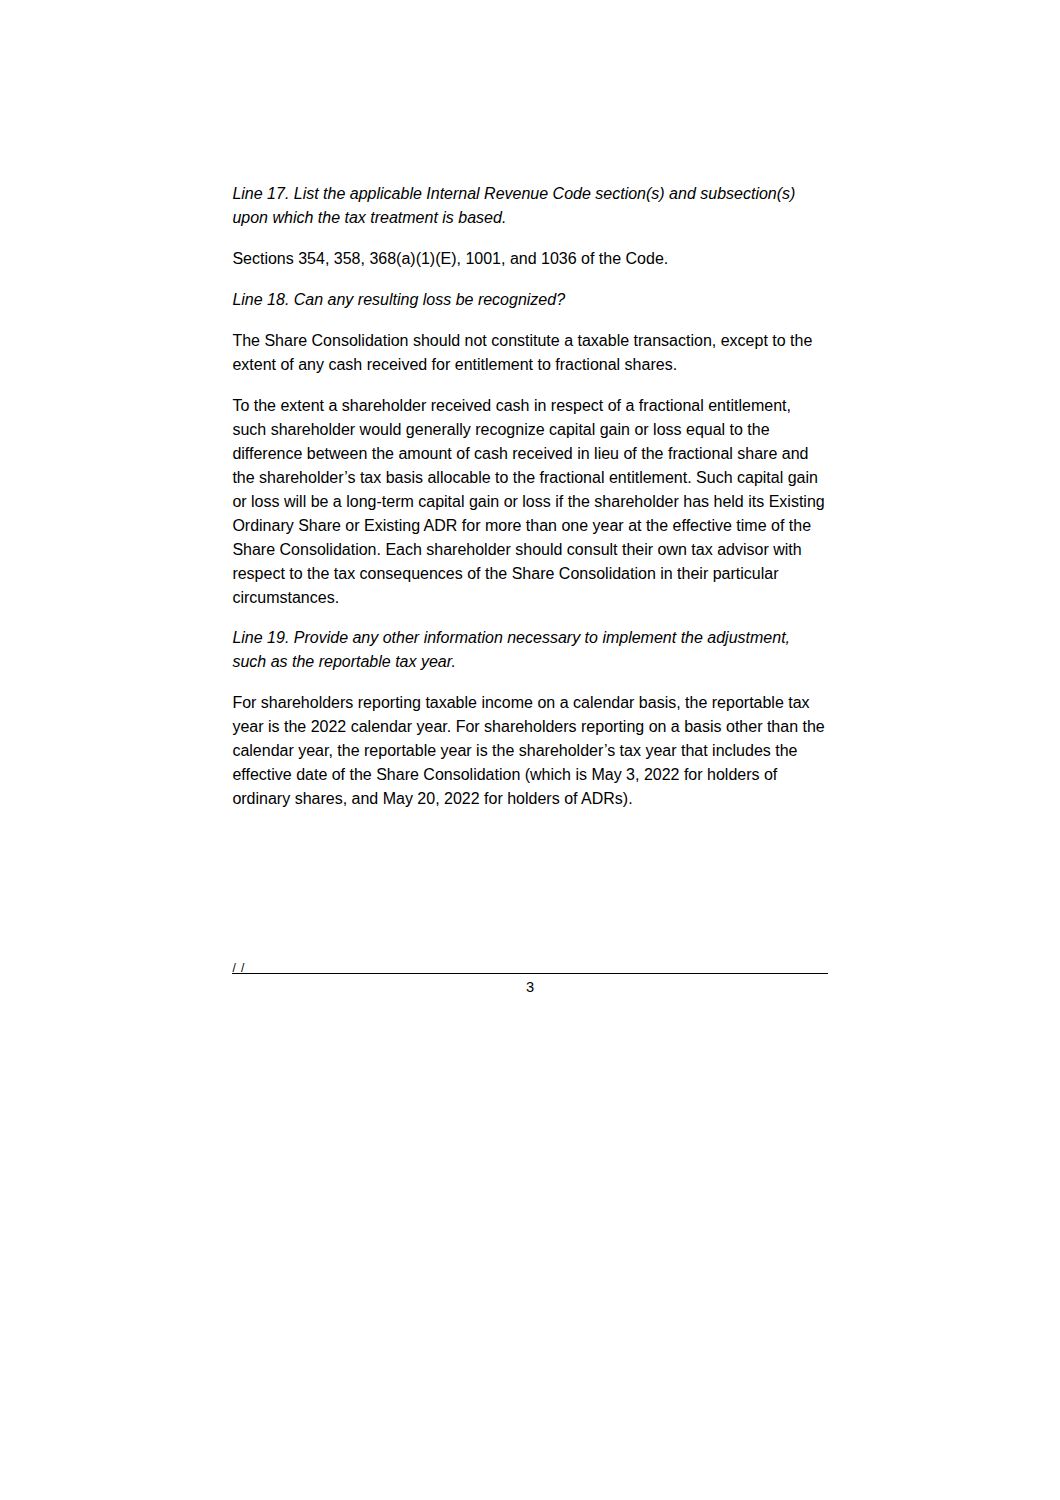Line 17. List the applicable Internal Revenue Code section(s) and subsection(s) upon which the tax treatment is based.
Sections 354, 358, 368(a)(1)(E), 1001, and 1036 of the Code.
Line 18. Can any resulting loss be recognized?
The Share Consolidation should not constitute a taxable transaction, except to the extent of any cash received for entitlement to fractional shares.
To the extent a shareholder received cash in respect of a fractional entitlement, such shareholder would generally recognize capital gain or loss equal to the difference between the amount of cash received in lieu of the fractional share and the shareholder’s tax basis allocable to the fractional entitlement. Such capital gain or loss will be a long-term capital gain or loss if the shareholder has held its Existing Ordinary Share or Existing ADR for more than one year at the effective time of the Share Consolidation. Each shareholder should consult their own tax advisor with respect to the tax consequences of the Share Consolidation in their particular circumstances.
Line 19. Provide any other information necessary to implement the adjustment, such as the reportable tax year.
For shareholders reporting taxable income on a calendar basis, the reportable tax year is the 2022 calendar year. For shareholders reporting on a basis other than the calendar year, the reportable year is the shareholder’s tax year that includes the effective date of the Share Consolidation (which is May 3, 2022 for holders of ordinary shares, and May 20, 2022 for holders of ADRs).
/ /
3